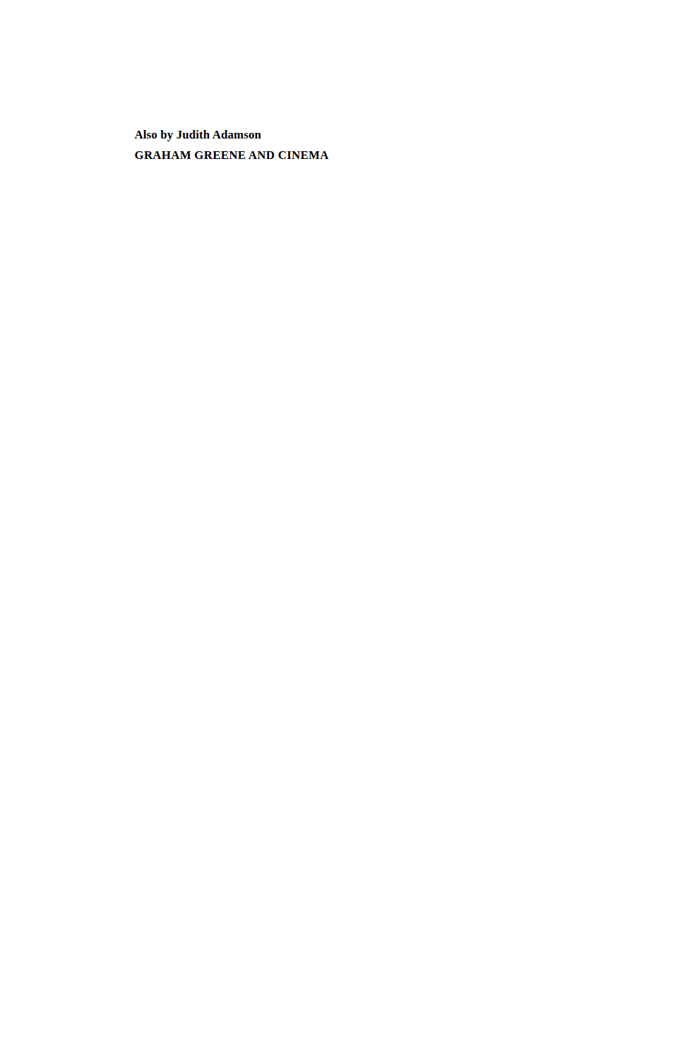Also by Judith Adamson
Graham Greene and Cinema